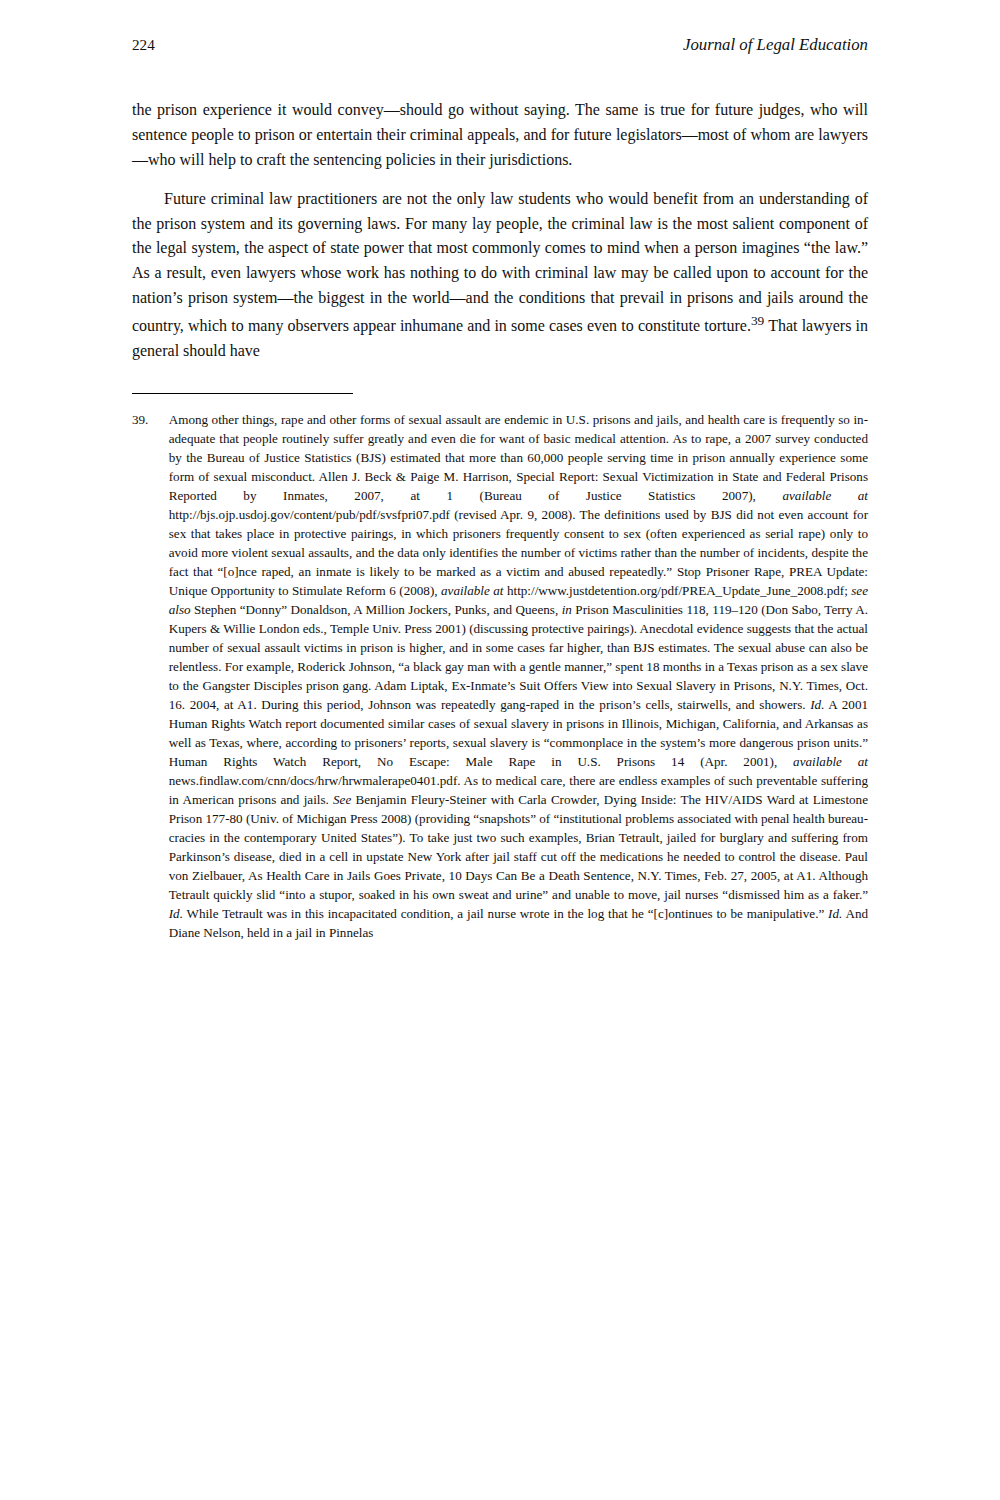224 Journal of Legal Education
the prison experience it would convey—should go without saying. The same is true for future judges, who will sentence people to prison or entertain their criminal appeals, and for future legislators—most of whom are lawyers—who will help to craft the sentencing policies in their jurisdictions.
Future criminal law practitioners are not the only law students who would benefit from an understanding of the prison system and its governing laws. For many lay people, the criminal law is the most salient component of the legal system, the aspect of state power that most commonly comes to mind when a person imagines “the law.” As a result, even lawyers whose work has nothing to do with criminal law may be called upon to account for the nation’s prison system—the biggest in the world—and the conditions that prevail in prisons and jails around the country, which to many observers appear inhumane and in some cases even to constitute torture.39 That lawyers in general should have
39. Among other things, rape and other forms of sexual assault are endemic in U.S. prisons and jails, and health care is frequently so inadequate that people routinely suffer greatly and even die for want of basic medical attention. As to rape, a 2007 survey conducted by the Bureau of Justice Statistics (BJS) estimated that more than 60,000 people serving time in prison annually experience some form of sexual misconduct. Allen J. Beck & Paige M. Harrison, Special Report: Sexual Victimization in State and Federal Prisons Reported by Inmates, 2007, at 1 (Bureau of Justice Statistics 2007), available at http://bjs.ojp.usdoj.gov/content/pub/pdf/svsfpri07.pdf (revised Apr. 9, 2008). The definitions used by BJS did not even account for sex that takes place in protective pairings, in which prisoners frequently consent to sex (often experienced as serial rape) only to avoid more violent sexual assaults, and the data only identifies the number of victims rather than the number of incidents, despite the fact that “[o]nce raped, an inmate is likely to be marked as a victim and abused repeatedly.” Stop Prisoner Rape, PREA Update: Unique Opportunity to Stimulate Reform 6 (2008), available at http://www.justdetention.org/pdf/PREA_Update_June_2008.pdf; see also Stephen “Donny” Donaldson, A Million Jockers, Punks, and Queens, in Prison Masculinities 118, 119–120 (Don Sabo, Terry A. Kupers & Willie London eds., Temple Univ. Press 2001) (discussing protective pairings). Anecdotal evidence suggests that the actual number of sexual assault victims in prison is higher, and in some cases far higher, than BJS estimates. The sexual abuse can also be relentless. For example, Roderick Johnson, “a black gay man with a gentle manner,” spent 18 months in a Texas prison as a sex slave to the Gangster Disciples prison gang. Adam Liptak, Ex-Inmate’s Suit Offers View into Sexual Slavery in Prisons, N.Y. Times, Oct. 16. 2004, at A1. During this period, Johnson was repeatedly gang-raped in the prison’s cells, stairwells, and showers. Id. A 2001 Human Rights Watch report documented similar cases of sexual slavery in prisons in Illinois, Michigan, California, and Arkansas as well as Texas, where, according to prisoners’ reports, sexual slavery is “commonplace in the system’s more dangerous prison units.” Human Rights Watch Report, No Escape: Male Rape in U.S. Prisons 14 (Apr. 2001), available at news.findlaw.com/cnn/docs/hrw/hrwmalerape0401.pdf. As to medical care, there are endless examples of such preventable suffering in American prisons and jails. See Benjamin Fleury-Steiner with Carla Crowder, Dying Inside: The HIV/AIDS Ward at Limestone Prison 177-80 (Univ. of Michigan Press 2008) (providing “snapshots” of “institutional problems associated with penal health bureaucracies in the contemporary United States”). To take just two such examples, Brian Tetrault, jailed for burglary and suffering from Parkinson’s disease, died in a cell in upstate New York after jail staff cut off the medications he needed to control the disease. Paul von Zielbauer, As Health Care in Jails Goes Private, 10 Days Can Be a Death Sentence, N.Y. Times, Feb. 27, 2005, at A1. Although Tetrault quickly slid “into a stupor, soaked in his own sweat and urine” and unable to move, jail nurses “dismissed him as a faker.” Id. While Tetrault was in this incapacitated condition, a jail nurse wrote in the log that he “[c]ontinues to be manipulative.” Id. And Diane Nelson, held in a jail in Pinnelas